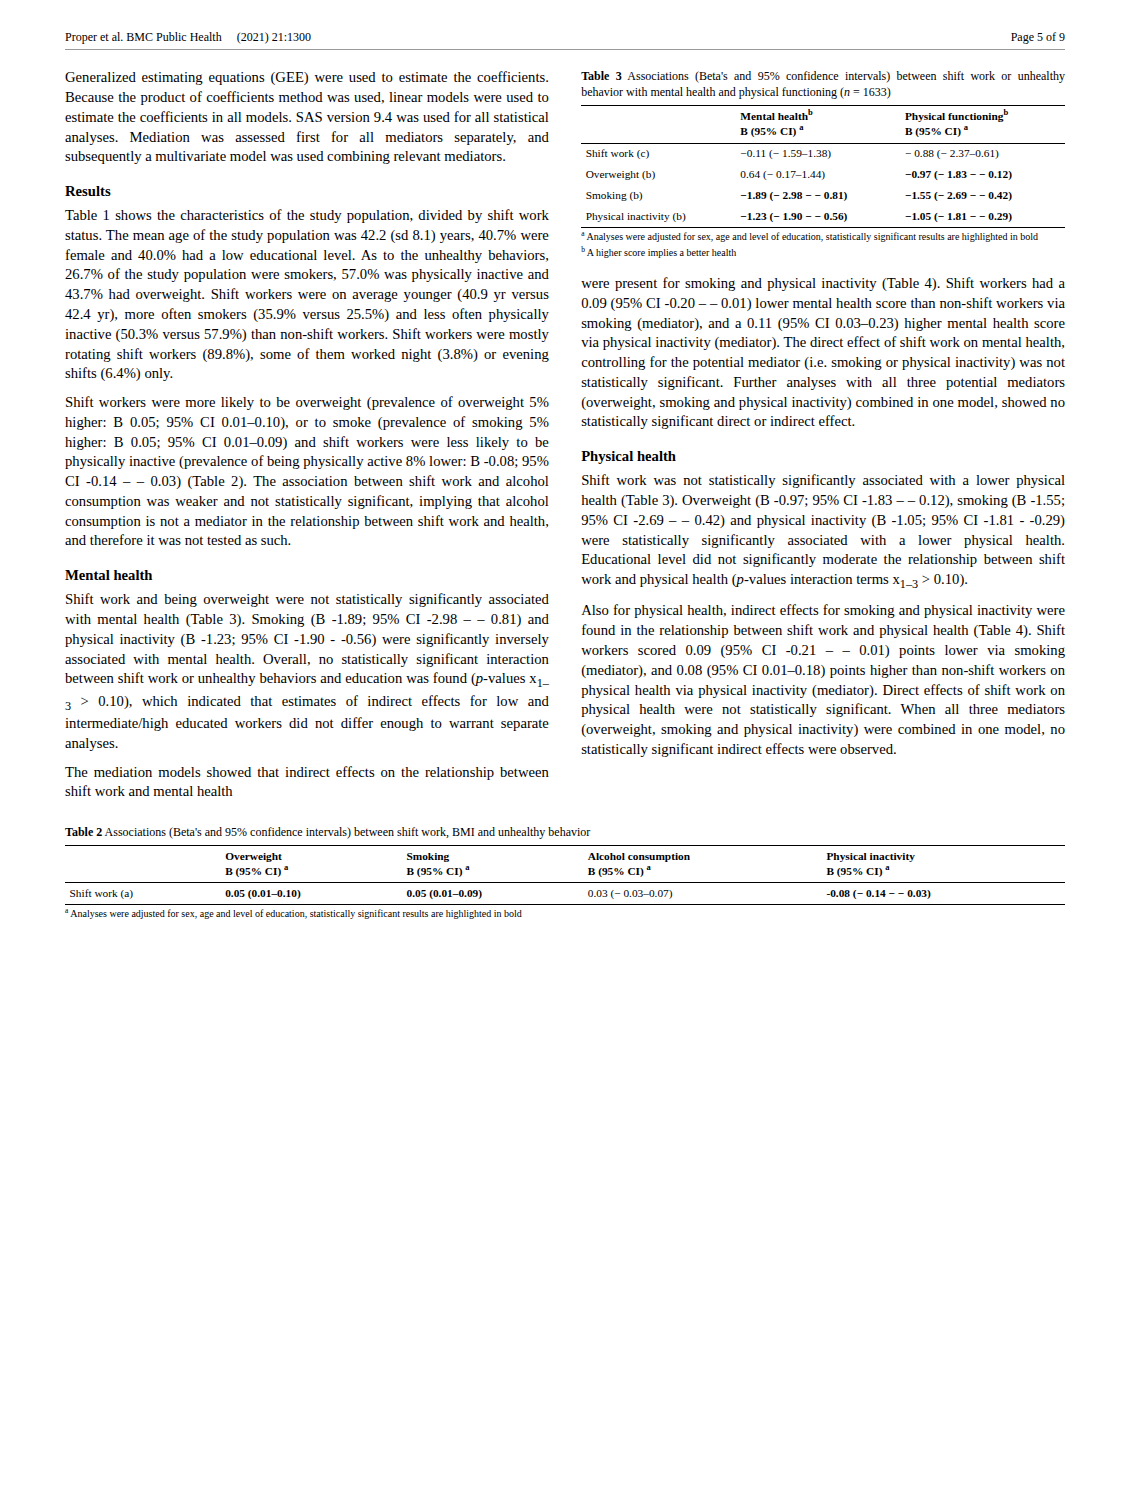Proper et al. BMC Public Health (2021) 21:1300
Page 5 of 9
Generalized estimating equations (GEE) were used to estimate the coefficients. Because the product of coefficients method was used, linear models were used to estimate the coefficients in all models. SAS version 9.4 was used for all statistical analyses. Mediation was assessed first for all mediators separately, and subsequently a multivariate model was used combining relevant mediators.
Results
Table 1 shows the characteristics of the study population, divided by shift work status. The mean age of the study population was 42.2 (sd 8.1) years, 40.7% were female and 40.0% had a low educational level. As to the unhealthy behaviors, 26.7% of the study population were smokers, 57.0% was physically inactive and 43.7% had overweight. Shift workers were on average younger (40.9 yr versus 42.4 yr), more often smokers (35.9% versus 25.5%) and less often physically inactive (50.3% versus 57.9%) than non-shift workers. Shift workers were mostly rotating shift workers (89.8%), some of them worked night (3.8%) or evening shifts (6.4%) only.
Shift workers were more likely to be overweight (prevalence of overweight 5% higher: B 0.05; 95% CI 0.01–0.10), or to smoke (prevalence of smoking 5% higher: B 0.05; 95% CI 0.01–0.09) and shift workers were less likely to be physically inactive (prevalence of being physically active 8% lower: B -0.08; 95% CI -0.14 – – 0.03) (Table 2). The association between shift work and alcohol consumption was weaker and not statistically significant, implying that alcohol consumption is not a mediator in the relationship between shift work and health, and therefore it was not tested as such.
Mental health
Shift work and being overweight were not statistically significantly associated with mental health (Table 3). Smoking (B -1.89; 95% CI -2.98 – – 0.81) and physical inactivity (B -1.23; 95% CI -1.90 - -0.56) were significantly inversely associated with mental health. Overall, no statistically significant interaction between shift work or unhealthy behaviors and education was found (p-values x1–3 > 0.10), which indicated that estimates of indirect effects for low and intermediate/high educated workers did not differ enough to warrant separate analyses.
The mediation models showed that indirect effects on the relationship between shift work and mental health
Table 3 Associations (Beta's and 95% confidence intervals) between shift work or unhealthy behavior with mental health and physical functioning (n = 1633)
| | Mental health b B (95% CI) a | Physical functioning b B (95% CI) a |
| --- | --- | --- |
| Shift work (c) | −0.11 (− 1.59–1.38) | − 0.88 (− 2.37–0.61) |
| Overweight (b) | 0.64 (− 0.17–1.44) | −0.97 (− 1.83 − − 0.12) |
| Smoking (b) | −1.89 (− 2.98 − − 0.81) | −1.55 (− 2.69 − − 0.42) |
| Physical inactivity (b) | −1.23 (− 1.90 − − 0.56) | −1.05 (− 1.81 − − 0.29) |
a Analyses were adjusted for sex, age and level of education, statistically significant results are highlighted in bold
b A higher score implies a better health
were present for smoking and physical inactivity (Table 4). Shift workers had a 0.09 (95% CI -0.20 – – 0.01) lower mental health score than non-shift workers via smoking (mediator), and a 0.11 (95% CI 0.03–0.23) higher mental health score via physical inactivity (mediator). The direct effect of shift work on mental health, controlling for the potential mediator (i.e. smoking or physical inactivity) was not statistically significant. Further analyses with all three potential mediators (overweight, smoking and physical inactivity) combined in one model, showed no statistically significant direct or indirect effect.
Physical health
Shift work was not statistically significantly associated with a lower physical health (Table 3). Overweight (B -0.97; 95% CI -1.83 – – 0.12), smoking (B -1.55; 95% CI -2.69 – – 0.42) and physical inactivity (B -1.05; 95% CI -1.81 - -0.29) were statistically significantly associated with a lower physical health. Educational level did not significantly moderate the relationship between shift work and physical health (p-values interaction terms x1–3 > 0.10).
Also for physical health, indirect effects for smoking and physical inactivity were found in the relationship between shift work and physical health (Table 4). Shift workers scored 0.09 (95% CI -0.21 – – 0.01) points lower via smoking (mediator), and 0.08 (95% CI 0.01–0.18) points higher than non-shift workers on physical health via physical inactivity (mediator). Direct effects of shift work on physical health were not statistically significant. When all three mediators (overweight, smoking and physical inactivity) were combined in one model, no statistically significant indirect effects were observed.
Table 2 Associations (Beta's and 95% confidence intervals) between shift work, BMI and unhealthy behavior
| | Overweight B (95% CI) a | Smoking B (95% CI) a | Alcohol consumption B (95% CI) a | Physical inactivity B (95% CI) a |
| --- | --- | --- | --- | --- |
| Shift work (a) | 0.05 (0.01–0.10) | 0.05 (0.01–0.09) | 0.03 (− 0.03–0.07) | -0.08 (− 0.14 − − 0.03) |
a Analyses were adjusted for sex, age and level of education, statistically significant results are highlighted in bold